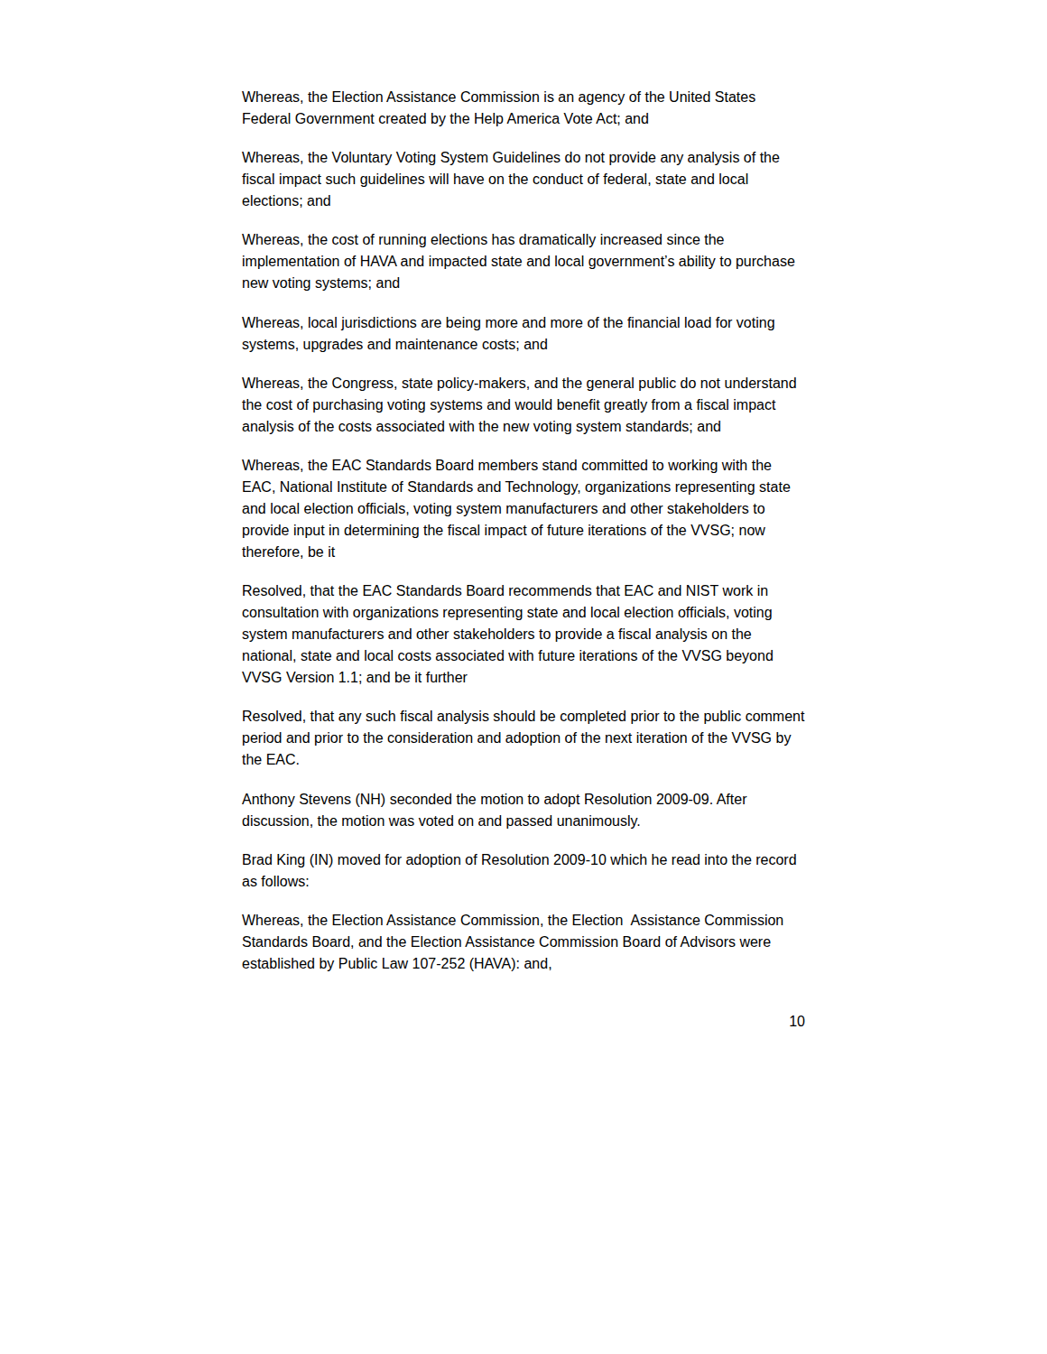Whereas, the Election Assistance Commission is an agency of the United States Federal Government created by the Help America Vote Act; and
Whereas, the Voluntary Voting System Guidelines do not provide any analysis of the fiscal impact such guidelines will have on the conduct of federal, state and local elections; and
Whereas, the cost of running elections has dramatically increased since the implementation of HAVA and impacted state and local government’s ability to purchase new voting systems; and
Whereas, local jurisdictions are being more and more of the financial load for voting systems, upgrades and maintenance costs; and
Whereas, the Congress, state policy-makers, and the general public do not understand the cost of purchasing voting systems and would benefit greatly from a fiscal impact analysis of the costs associated with the new voting system standards; and
Whereas, the EAC Standards Board members stand committed to working with the EAC, National Institute of Standards and Technology, organizations representing state and local election officials, voting system manufacturers and other stakeholders to provide input in determining the fiscal impact of future iterations of the VVSG; now therefore, be it
Resolved, that the EAC Standards Board recommends that EAC and NIST work in consultation with organizations representing state and local election officials, voting system manufacturers and other stakeholders to provide a fiscal analysis on the national, state and local costs associated with future iterations of the VVSG beyond VVSG Version 1.1; and be it further
Resolved, that any such fiscal analysis should be completed prior to the public comment period and prior to the consideration and adoption of the next iteration of the VVSG by the EAC.
Anthony Stevens (NH) seconded the motion to adopt Resolution 2009-09. After discussion, the motion was voted on and passed unanimously.
Brad King (IN) moved for adoption of Resolution 2009-10 which he read into the record as follows:
Whereas, the Election Assistance Commission, the Election Assistance Commission Standards Board, and the Election Assistance Commission Board of Advisors were established by Public Law 107-252 (HAVA): and,
10